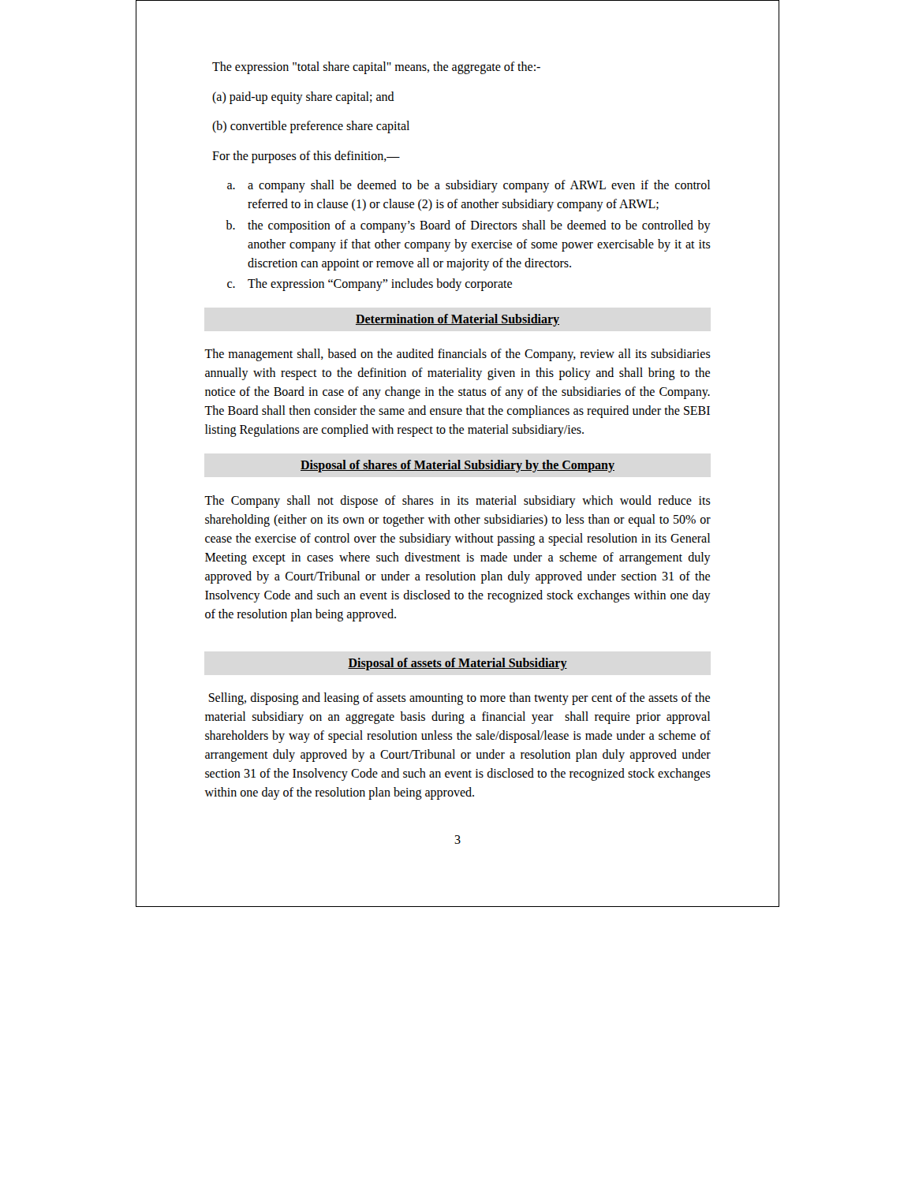The expression "total share capital" means, the aggregate of the:-
(a) paid-up equity share capital; and
(b) convertible preference share capital
For the purposes of this definition,—
a company shall be deemed to be a subsidiary company of ARWL even if the control referred to in clause (1) or clause (2) is of another subsidiary company of ARWL;
the composition of a company’s Board of Directors shall be deemed to be controlled by another company if that other company by exercise of some power exercisable by it at its discretion can appoint or remove all or majority of the directors.
The expression “Company” includes body corporate
Determination of Material Subsidiary
The management shall, based on the audited financials of the Company, review all its subsidiaries annually with respect to the definition of materiality given in this policy and shall bring to the notice of the Board in case of any change in the status of any of the subsidiaries of the Company. The Board shall then consider the same and ensure that the compliances as required under the SEBI listing Regulations are complied with respect to the material subsidiary/ies.
Disposal of shares of Material Subsidiary by the Company
The Company shall not dispose of shares in its material subsidiary which would reduce its shareholding (either on its own or together with other subsidiaries) to less than or equal to 50% or cease the exercise of control over the subsidiary without passing a special resolution in its General Meeting except in cases where such divestment is made under a scheme of arrangement duly approved by a Court/Tribunal or under a resolution plan duly approved under section 31 of the Insolvency Code and such an event is disclosed to the recognized stock exchanges within one day of the resolution plan being approved.
Disposal of assets of Material Subsidiary
Selling, disposing and leasing of assets amounting to more than twenty per cent of the assets of the material subsidiary on an aggregate basis during a financial year shall require prior approval shareholders by way of special resolution unless the sale/disposal/lease is made under a scheme of arrangement duly approved by a Court/Tribunal or under a resolution plan duly approved under section 31 of the Insolvency Code and such an event is disclosed to the recognized stock exchanges within one day of the resolution plan being approved.
3